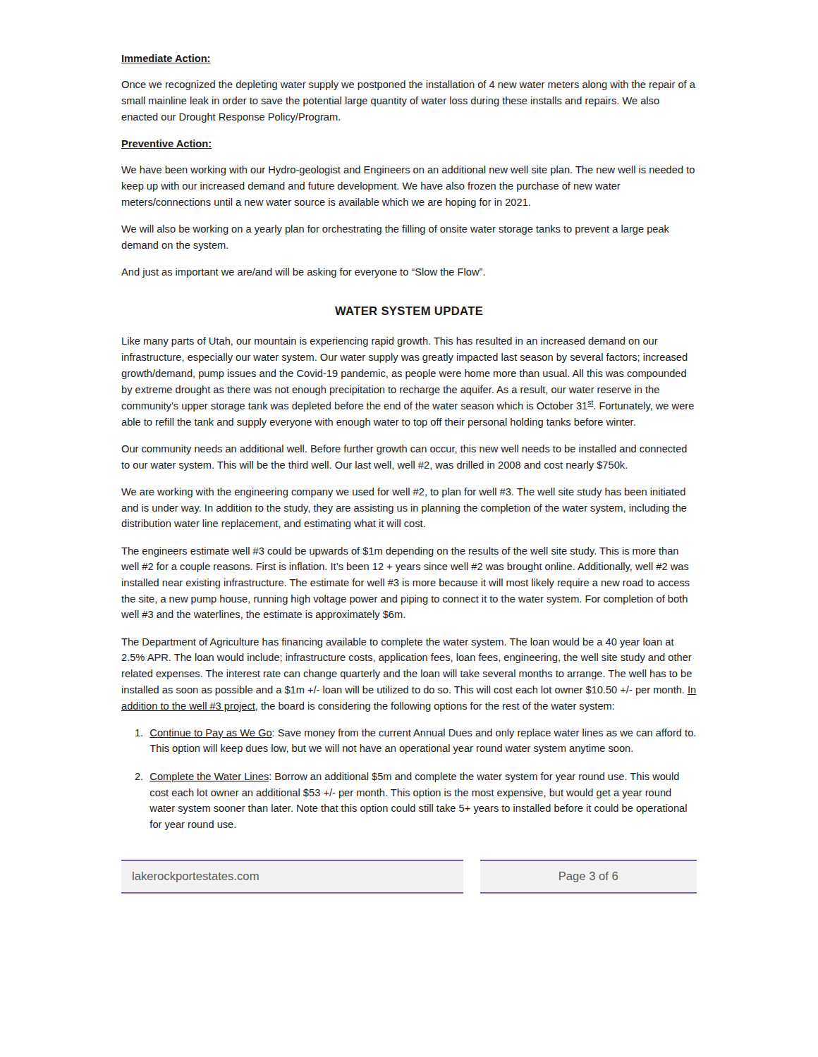Immediate Action:
Once we recognized the depleting water supply we postponed the installation of 4 new water meters along with the repair of a small mainline leak in order to save the potential large quantity of water loss during these installs and repairs. We also enacted our Drought Response Policy/Program.
Preventive Action:
We have been working with our Hydro-geologist and Engineers on an additional new well site plan. The new well is needed to keep up with our increased demand and future development. We have also frozen the purchase of new water meters/connections until a new water source is available which we are hoping for in 2021.
We will also be working on a yearly plan for orchestrating the filling of onsite water storage tanks to prevent a large peak demand on the system.
And just as important we are/and will be asking for everyone to “Slow the Flow”.
WATER SYSTEM UPDATE
Like many parts of Utah, our mountain is experiencing rapid growth. This has resulted in an increased demand on our infrastructure, especially our water system. Our water supply was greatly impacted last season by several factors; increased growth/demand, pump issues and the Covid-19 pandemic, as people were home more than usual. All this was compounded by extreme drought as there was not enough precipitation to recharge the aquifer. As a result, our water reserve in the community’s upper storage tank was depleted before the end of the water season which is October 31st. Fortunately, we were able to refill the tank and supply everyone with enough water to top off their personal holding tanks before winter.
Our community needs an additional well. Before further growth can occur, this new well needs to be installed and connected to our water system. This will be the third well. Our last well, well #2, was drilled in 2008 and cost nearly $750k.
We are working with the engineering company we used for well #2, to plan for well #3. The well site study has been initiated and is under way. In addition to the study, they are assisting us in planning the completion of the water system, including the distribution water line replacement, and estimating what it will cost.
The engineers estimate well #3 could be upwards of $1m depending on the results of the well site study. This is more than well #2 for a couple reasons. First is inflation. It’s been 12 + years since well #2 was brought online. Additionally, well #2 was installed near existing infrastructure. The estimate for well #3 is more because it will most likely require a new road to access the site, a new pump house, running high voltage power and piping to connect it to the water system. For completion of both well #3 and the waterlines, the estimate is approximately $6m.
The Department of Agriculture has financing available to complete the water system. The loan would be a 40 year loan at 2.5% APR. The loan would include; infrastructure costs, application fees, loan fees, engineering, the well site study and other related expenses. The interest rate can change quarterly and the loan will take several months to arrange. The well has to be installed as soon as possible and a $1m +/- loan will be utilized to do so. This will cost each lot owner $10.50 +/- per month. In addition to the well #3 project, the board is considering the following options for the rest of the water system:
Continue to Pay as We Go: Save money from the current Annual Dues and only replace water lines as we can afford to. This option will keep dues low, but we will not have an operational year round water system anytime soon.
Complete the Water Lines: Borrow an additional $5m and complete the water system for year round use. This would cost each lot owner an additional $53 +/- per month. This option is the most expensive, but would get a year round water system sooner than later. Note that this option could still take 5+ years to installed before it could be operational for year round use.
lakerockportestates.com
Page 3 of 6